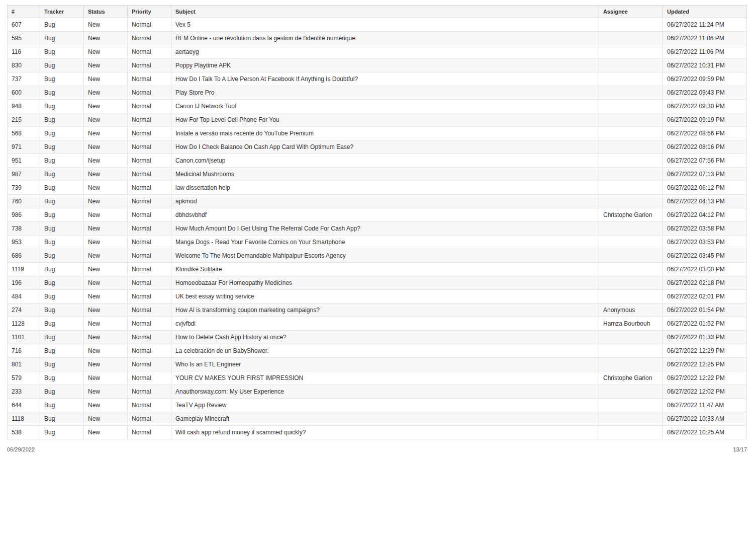| # | Tracker | Status | Priority | Subject | Assignee | Updated |
| --- | --- | --- | --- | --- | --- | --- |
| 607 | Bug | New | Normal | Vex 5 | | 06/27/2022 11:24 PM |
| 595 | Bug | New | Normal | RFM Online - une révolution dans la gestion de l'identité numérique | | 06/27/2022 11:06 PM |
| 116 | Bug | New | Normal | aertaeyg | | 06/27/2022 11:06 PM |
| 830 | Bug | New | Normal | Poppy Playtime APK | | 06/27/2022 10:31 PM |
| 737 | Bug | New | Normal | How Do I Talk To A Live Person At Facebook If Anything Is Doubtful? | | 06/27/2022 09:59 PM |
| 600 | Bug | New | Normal | Play Store Pro | | 06/27/2022 09:43 PM |
| 948 | Bug | New | Normal | Canon IJ Network Tool | | 06/27/2022 09:30 PM |
| 215 | Bug | New | Normal | How For Top Level Cell Phone For You | | 06/27/2022 09:19 PM |
| 568 | Bug | New | Normal | Instale a versão mais recente do YouTube Premium | | 06/27/2022 08:56 PM |
| 971 | Bug | New | Normal | How Do I Check Balance On Cash App Card With Optimum Ease? | | 06/27/2022 08:16 PM |
| 951 | Bug | New | Normal | Canon.com/ijsetup | | 06/27/2022 07:56 PM |
| 987 | Bug | New | Normal | Medicinal Mushrooms | | 06/27/2022 07:13 PM |
| 739 | Bug | New | Normal | law dissertation help | | 06/27/2022 06:12 PM |
| 760 | Bug | New | Normal | apkmod | | 06/27/2022 04:13 PM |
| 986 | Bug | New | Normal | dbhdsvbhdf | Christophe Garion | 06/27/2022 04:12 PM |
| 738 | Bug | New | Normal | How Much Amount Do I Get Using The Referral Code For Cash App? | | 06/27/2022 03:58 PM |
| 953 | Bug | New | Normal | Manga Dogs - Read Your Favorite Comics on Your Smartphone | | 06/27/2022 03:53 PM |
| 686 | Bug | New | Normal | Welcome To The Most Demandable Mahipalpur Escorts Agency | | 06/27/2022 03:45 PM |
| 1119 | Bug | New | Normal | Klondike Solitaire | | 06/27/2022 03:00 PM |
| 196 | Bug | New | Normal | Homoeobazaar For Homeopathy Medicines | | 06/27/2022 02:18 PM |
| 484 | Bug | New | Normal | UK best essay writing service | | 06/27/2022 02:01 PM |
| 274 | Bug | New | Normal | How AI is transforming coupon marketing campaigns? | Anonymous | 06/27/2022 01:54 PM |
| 1128 | Bug | New | Normal | cvjvfbdi | Hamza Bourbouh | 06/27/2022 01:52 PM |
| 1101 | Bug | New | Normal | How to Delete Cash App History at once? | | 06/27/2022 01:33 PM |
| 716 | Bug | New | Normal | La celebración de un BabyShower. | | 06/27/2022 12:29 PM |
| 801 | Bug | New | Normal | Who Is an ETL Engineer | | 06/27/2022 12:25 PM |
| 579 | Bug | New | Normal | YOUR CV MAKES YOUR FIRST IMPRESSION | Christophe Garion | 06/27/2022 12:22 PM |
| 233 | Bug | New | Normal | Anauthorsway.com: My User Experience | | 06/27/2022 12:02 PM |
| 644 | Bug | New | Normal | TeaTV App Review | | 06/27/2022 11:47 AM |
| 1118 | Bug | New | Normal | Gameplay Minecraft | | 06/27/2022 10:33 AM |
| 538 | Bug | New | Normal | Will cash app refund money if scammed quickly? | | 06/27/2022 10:25 AM |
06/29/2022 13/17